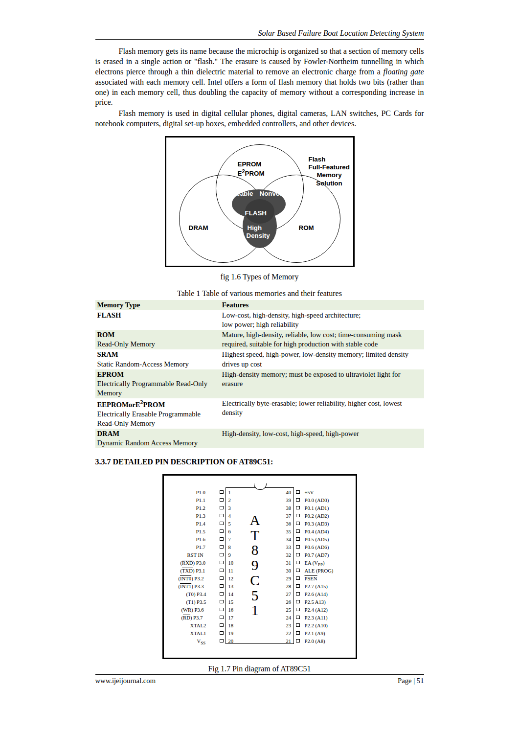Solar Based Failure Boat Location Detecting System
Flash memory gets its name because the microchip is organized so that a section of memory cells is erased in a single action or "flash." The erasure is caused by Fowler-Northeim tunnelling in which electrons pierce through a thin dielectric material to remove an electronic charge from a floating gate associated with each memory cell. Intel offers a form of flash memory that holds two bits (rather than one) in each memory cell, thus doubling the capacity of memory without a corresponding increase in price.
Flash memory is used in digital cellular phones, digital cameras, LAN switches, PC Cards for notebook computers, digital set-up boxes, embedded controllers, and other devices.
EPROM
E2PROM
Flash
Full-Featured
Memory Solution
Updateable
Nonvolatile
FLASH
DRAM
High
Density
ROM
fig 1.6 Types of Memory
Table 1 Table of various memories and their features
| Memory Type | Features |
| FLASH | Low-cost, high-density, high-speed architecture; low power; high reliability |
| ROM Read-Only Memory | Mature, high-density, reliable, low cost; time-consuming mask required, suitable for high production with stable code |
| SRAM Static Random-Access Memory | Highest speed, high-power, low-density memory; limited density drives up cost |
| EPROM Electrically Programmable Read-Only Memory | High-density memory; must be exposed to ultraviolet light for erasure |
| EEPROMorE 2 PROM Electrically Erasable Programmable Read-Only Memory | Electrically byte-erasable; lower reliability, higher cost, lowest density |
| DRAM Dynamic Random Access Memory | High-density, low-cost, high-speed, high-power |
3.3.7 DETAILED PIN DESCRIPTION OF AT89C51:
A
T
8
9
C
5
1
P1.0
1
P1.1
2
P1.2
3
P1.3
4
P1.4
5
P1.5
6
P1.6
7
P1.7
8
RST IN
9
(RXD) P3.0
10
(TXD) P3.1
11
(INT0) P3.2
12
(INT1) P3.3
13
(T0) P3.4
14
(T1) P3.5
15
(WR) P3.6
16
(RD) P3.7
17
XTAL2
18
XTAL1
19
VSS
20
40
+5V
39
P0.0 (AD0)
38
P0.1 (AD1)
37
P0.2 (AD2)
36
P0.3 (AD3)
35
P0.4 (AD4)
34
P0.5 (AD5)
33
P0.6 (AD6)
32
P0.7 (AD7)
31
EA (VPP)
30
ALE (PROG)
29
PSEN
28
P2.7 (A15)
27
P2.6 (A14)
26
P2.5 A13)
25
P2.4 (A12)
24
P2.3 (A11)
23
P2.2 (A10)
22
P2.1 (A9)
21
P2.0 (A8)
Fig 1.7 Pin diagram of AT89C51
www.ijeijournal.com Page | 51